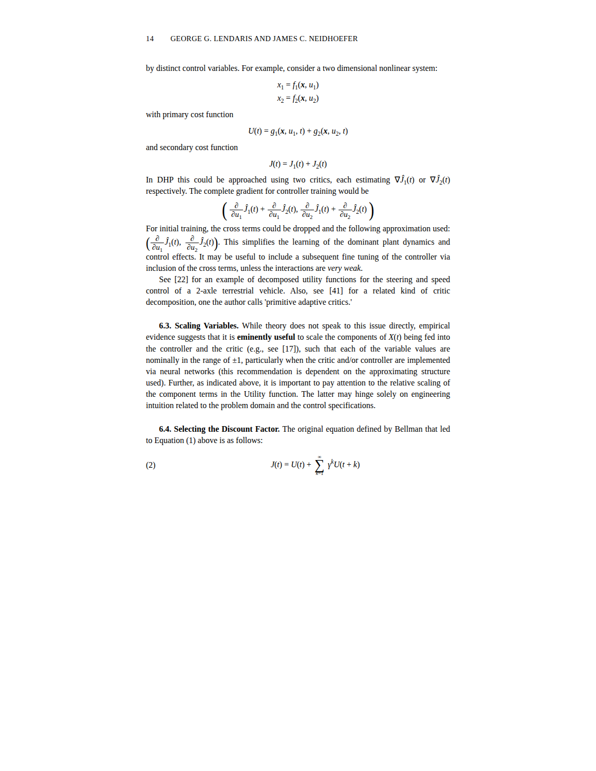14 GEORGE G. LENDARIS AND JAMES C. NEIDHOEFER
by distinct control variables. For example, consider a two dimensional nonlinear system:
x1 = f1(x, u1) x2 = f2(x, u2)
with primary cost function
U(t) = g1(x, u1, t) + g2(x, u2, t)
and secondary cost function
J(t) = J1(t) + J2(t)
In DHP this could be approached using two critics, each estimating ∇Ĵ1(t) or ∇Ĵ2(t) respectively. The complete gradient for controller training would be
( ∂∂u1 Ĵ1(t) + ∂∂u1 Ĵ2(t), ∂∂u2 Ĵ1(t) + ∂∂u2 Ĵ2(t) )
For initial training, the cross terms could be dropped and the following approximation used: (∂∂u1 Ĵ1(t), ∂∂u2 Ĵ2(t)). This simplifies the learning of the dominant plant dynamics and control effects. It may be useful to include a subsequent fine tuning of the controller via inclusion of the cross terms, unless the interactions are very weak.
See [22] for an example of decomposed utility functions for the steering and speed control of a 2-axle terrestrial vehicle. Also, see [41] for a related kind of critic decomposition, one the author calls 'primitive adaptive critics.'
6.3. Scaling Variables.
While theory does not speak to this issue directly, empirical evidence suggests that it is eminently useful to scale the components of X(t) being fed into the controller and the critic (e.g., see [17]), such that each of the variable values are nominally in the range of ±1, particularly when the critic and/or controller are implemented via neural networks (this recommendation is dependent on the approximating structure used). Further, as indicated above, it is important to pay attention to the relative scaling of the component terms in the Utility function. The latter may hinge solely on engineering intuition related to the problem domain and the control specifications.
6.4. Selecting the Discount Factor.
The original equation defined by Bellman that led to Equation (1) above is as follows:
(2)
J(t) = U(t) + ∞∑k=1 γkU(t + k)